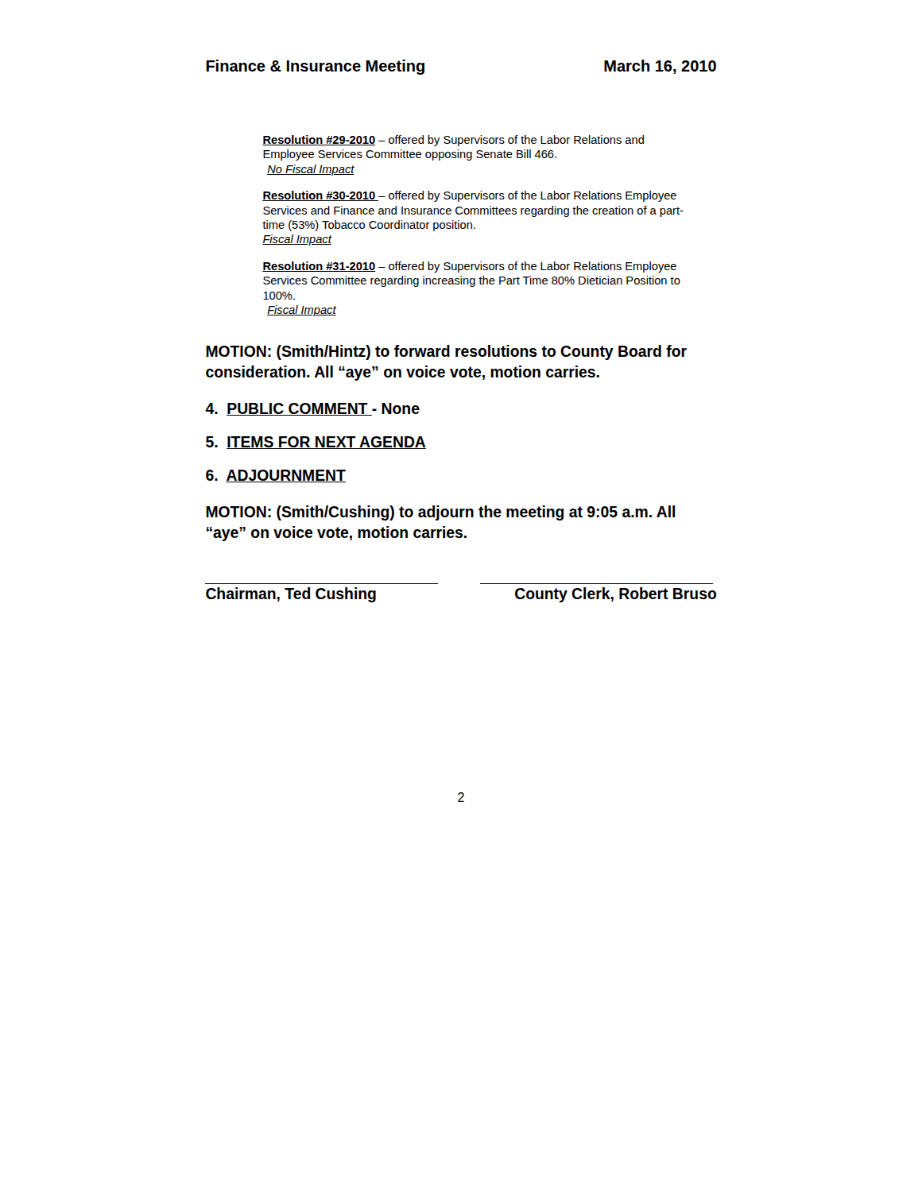Finance & Insurance Meeting March 16, 2010
Resolution #29-2010 – offered by Supervisors of the Labor Relations and Employee Services Committee opposing Senate Bill 466. No Fiscal Impact
Resolution #30-2010 – offered by Supervisors of the Labor Relations Employee Services and Finance and Insurance Committees regarding the creation of a part-time (53%) Tobacco Coordinator position. Fiscal Impact
Resolution #31-2010 – offered by Supervisors of the Labor Relations Employee Services Committee regarding increasing the Part Time 80% Dietician Position to 100%. Fiscal Impact
MOTION: (Smith/Hintz) to forward resolutions to County Board for consideration. All “aye” on voice vote, motion carries.
4. PUBLIC COMMENT - None
5. ITEMS FOR NEXT AGENDA
6. ADJOURNMENT
MOTION: (Smith/Cushing) to adjourn the meeting at 9:05 a.m. All “aye” on voice vote, motion carries.
Chairman, Ted Cushing
County Clerk, Robert Bruso
2